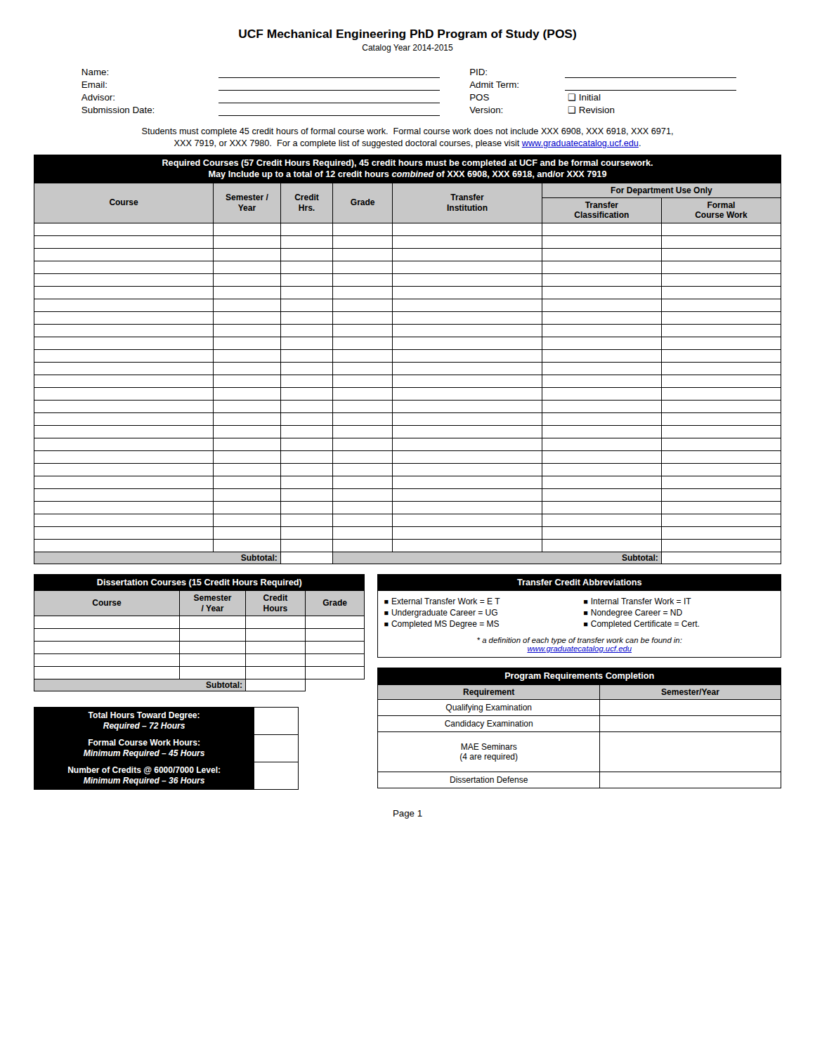UCF Mechanical Engineering PhD Program of Study (POS)
Catalog Year 2014-2015
| Name: | | | PID: | |
| Email: | | | Admit Term: | |
| Advisor: | | | POS | ❑ Initial |
| Submission Date: | | | Version: | ❑ Revision |
Students must complete 45 credit hours of formal course work. Formal course work does not include XXX 6908, XXX 6918, XXX 6971,
XXX 7919, or XXX 7980. For a complete list of suggested doctoral courses, please visit www.graduatecatalog.ucf.edu.
| Required Courses (57 Credit Hours Required), 45 credit hours must be completed at UCF and be formal coursework. May Include up to a total of 12 credit hours combined of XXX 6908, XXX 6918, and/or XXX 7919 |
| Course | Semester / Year | Credit Hrs. | Grade | Transfer Institution | For Department Use Only |
| Transfer Classification | Formal Course Work |
| Subtotal: | | Subtotal: | |
| / Dissertation Courses (15 Credit Hours Required) / / Course / Semester / Year / Credit Hours / Grade / / Subtotal: / / / / Total Hours Toward Degree: Required – 72 Hours / / / Formal Course Work Hours: Minimum Required – 45 Hours / / / Number of Credits @ 6000/7000 Level: Minimum Required – 36 Hours / / | / Transfer Credit Abbreviations / / ■ External Transfer Work = E T ■ Undergraduate Career = UG ■ Completed MS Degree = MS ■ Internal Transfer Work = IT ■ Nondegree Career = ND ■ Completed Certificate = Cert. * a definition of each type of transfer work can be found in: www.graduatecatalog.ucf.edu / / Program Requirements Completion / / Requirement / Semester/Year / / Qualifying Examination / / / Candidacy Examination / / / MAE Seminars (4 are required) / / / Dissertation Defense / / |
Page 1